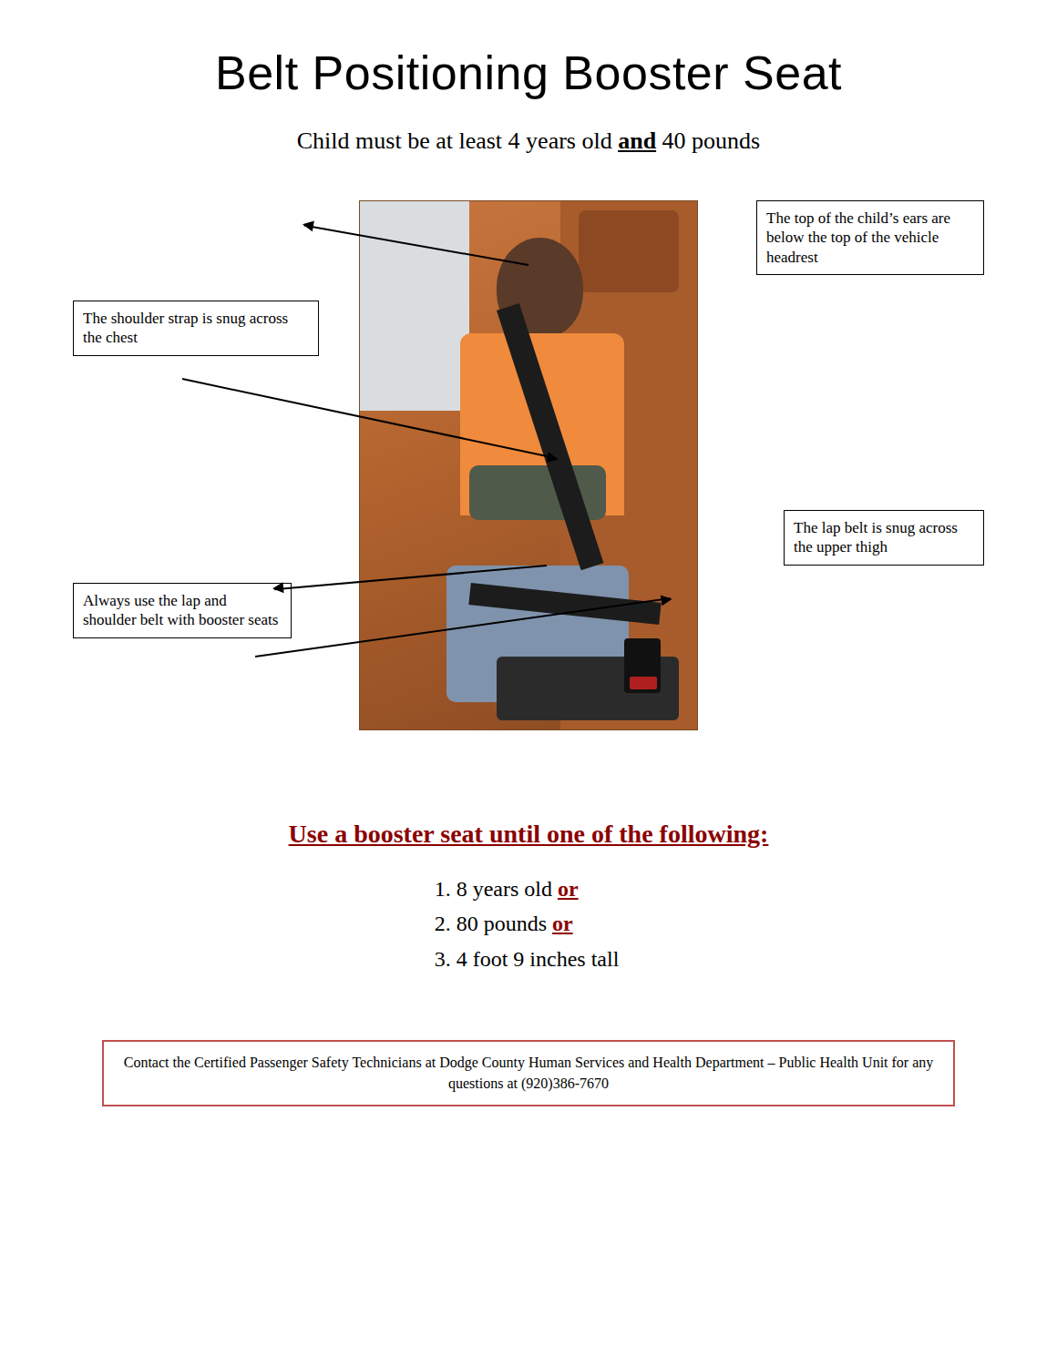Belt Positioning Booster Seat
Child must be at least 4 years old and 40 pounds
The top of the child’s ears are below the top of the vehicle headrest
The shoulder strap is snug across the chest
The lap belt is snug across the upper thigh
Always use the lap and shoulder belt with booster seats
Use a booster seat until one of the following:
8 years old or
80 pounds or
4 foot 9 inches tall
Contact the Certified Passenger Safety Technicians at Dodge County Human Services and Health Department – Public Health Unit for any questions at (920)386-7670